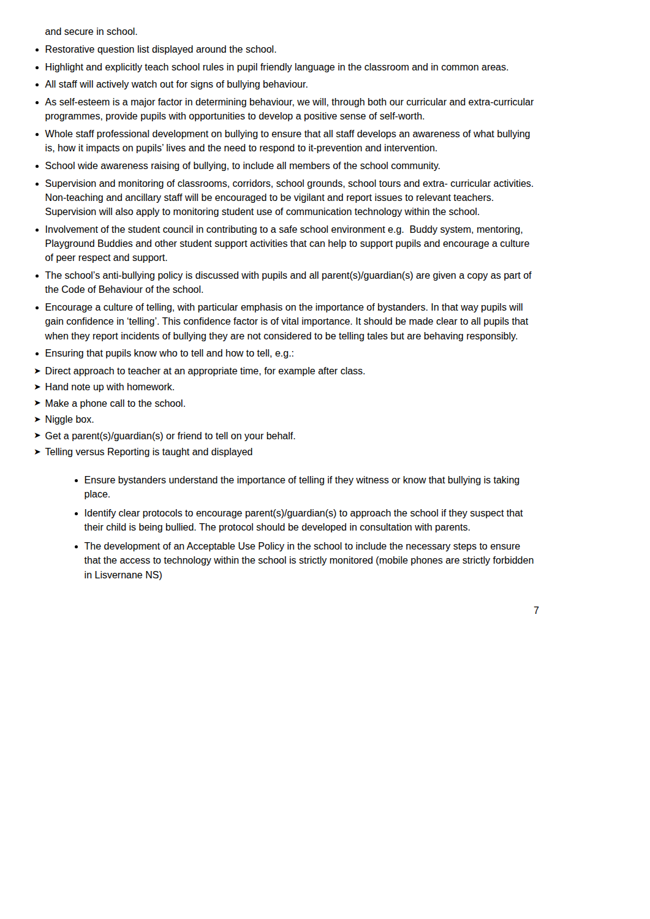and secure in school.
Restorative question list displayed around the school.
Highlight and explicitly teach school rules in pupil friendly language in the classroom and in common areas.
All staff will actively watch out for signs of bullying behaviour.
As self-esteem is a major factor in determining behaviour, we will, through both our curricular and extra-curricular programmes, provide pupils with opportunities to develop a positive sense of self-worth.
Whole staff professional development on bullying to ensure that all staff develops an awareness of what bullying is, how it impacts on pupils’ lives and the need to respond to it-prevention and intervention.
School wide awareness raising of bullying, to include all members of the school community.
Supervision and monitoring of classrooms, corridors, school grounds, school tours and extra- curricular activities. Non-teaching and ancillary staff will be encouraged to be vigilant and report issues to relevant teachers. Supervision will also apply to monitoring student use of communication technology within the school.
Involvement of the student council in contributing to a safe school environment e.g. Buddy system, mentoring, Playground Buddies and other student support activities that can help to support pupils and encourage a culture of peer respect and support.
The school’s anti-bullying policy is discussed with pupils and all parent(s)/guardian(s) are given a copy as part of the Code of Behaviour of the school.
Encourage a culture of telling, with particular emphasis on the importance of bystanders. In that way pupils will gain confidence in ‘telling’. This confidence factor is of vital importance. It should be made clear to all pupils that when they report incidents of bullying they are not considered to be telling tales but are behaving responsibly.
Ensuring that pupils know who to tell and how to tell, e.g.:
Direct approach to teacher at an appropriate time, for example after class.
Hand note up with homework.
Make a phone call to the school.
Niggle box.
Get a parent(s)/guardian(s) or friend to tell on your behalf.
Telling versus Reporting is taught and displayed
Ensure bystanders understand the importance of telling if they witness or know that bullying is taking place.
Identify clear protocols to encourage parent(s)/guardian(s) to approach the school if they suspect that their child is being bullied. The protocol should be developed in consultation with parents.
The development of an Acceptable Use Policy in the school to include the necessary steps to ensure that the access to technology within the school is strictly monitored (mobile phones are strictly forbidden in Lisvernane NS)
7